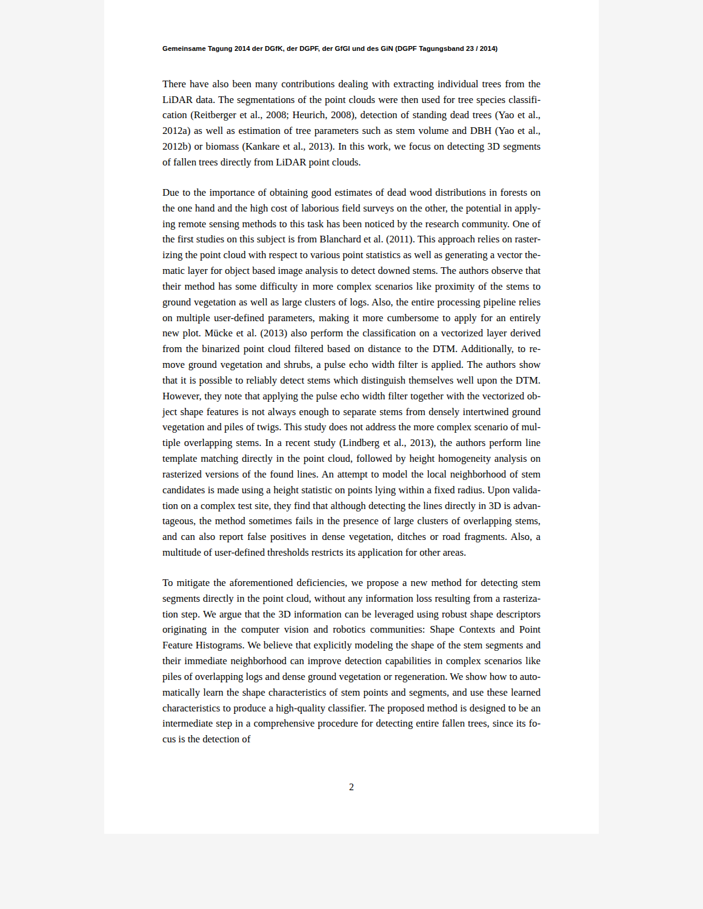Gemeinsame Tagung 2014 der DGfK, der DGPF, der GfGI und des GiN (DGPF Tagungsband 23 / 2014)
There have also been many contributions dealing with extracting individual trees from the LiDAR data. The segmentations of the point clouds were then used for tree species classification (Reitberger et al., 2008; Heurich, 2008), detection of standing dead trees (Yao et al., 2012a) as well as estimation of tree parameters such as stem volume and DBH (Yao et al., 2012b) or biomass (Kankare et al., 2013). In this work, we focus on detecting 3D segments of fallen trees directly from LiDAR point clouds.
Due to the importance of obtaining good estimates of dead wood distributions in forests on the one hand and the high cost of laborious field surveys on the other, the potential in applying remote sensing methods to this task has been noticed by the research community. One of the first studies on this subject is from Blanchard et al. (2011). This approach relies on rasterizing the point cloud with respect to various point statistics as well as generating a vector thematic layer for object based image analysis to detect downed stems. The authors observe that their method has some difficulty in more complex scenarios like proximity of the stems to ground vegetation as well as large clusters of logs. Also, the entire processing pipeline relies on multiple user-defined parameters, making it more cumbersome to apply for an entirely new plot. Mücke et al. (2013) also perform the classification on a vectorized layer derived from the binarized point cloud filtered based on distance to the DTM. Additionally, to remove ground vegetation and shrubs, a pulse echo width filter is applied. The authors show that it is possible to reliably detect stems which distinguish themselves well upon the DTM. However, they note that applying the pulse echo width filter together with the vectorized object shape features is not always enough to separate stems from densely intertwined ground vegetation and piles of twigs. This study does not address the more complex scenario of multiple overlapping stems. In a recent study (Lindberg et al., 2013), the authors perform line template matching directly in the point cloud, followed by height homogeneity analysis on rasterized versions of the found lines. An attempt to model the local neighborhood of stem candidates is made using a height statistic on points lying within a fixed radius. Upon validation on a complex test site, they find that although detecting the lines directly in 3D is advantageous, the method sometimes fails in the presence of large clusters of overlapping stems, and can also report false positives in dense vegetation, ditches or road fragments. Also, a multitude of user-defined thresholds restricts its application for other areas.
To mitigate the aforementioned deficiencies, we propose a new method for detecting stem segments directly in the point cloud, without any information loss resulting from a rasterization step. We argue that the 3D information can be leveraged using robust shape descriptors originating in the computer vision and robotics communities: Shape Contexts and Point Feature Histograms. We believe that explicitly modeling the shape of the stem segments and their immediate neighborhood can improve detection capabilities in complex scenarios like piles of overlapping logs and dense ground vegetation or regeneration. We show how to automatically learn the shape characteristics of stem points and segments, and use these learned characteristics to produce a high-quality classifier. The proposed method is designed to be an intermediate step in a comprehensive procedure for detecting entire fallen trees, since its focus is the detection of
2